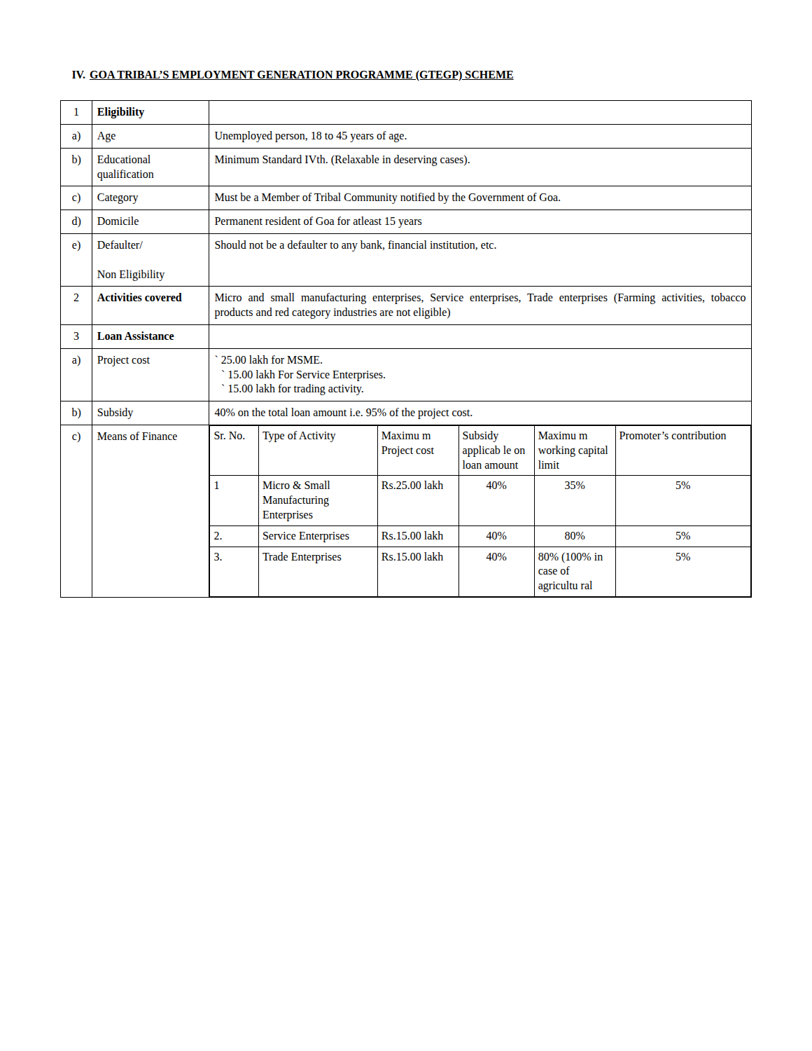IV. GOA TRIBAL’S EMPLOYMENT GENERATION PROGRAMME (GTEGP) SCHEME
| 1 | Eligibility | |
| a) | Age | Unemployed person, 18 to 45 years of age. |
| b) | Educational qualification | Minimum Standard IVth. (Relaxable in deserving cases). |
| c) | Category | Must be a Member of Tribal Community notified by the Government of Goa. |
| d) | Domicile | Permanent resident of Goa for atleast 15 years |
| e) | Defaulter/ Non Eligibility | Should not be a defaulter to any bank, financial institution, etc. |
| 2 | Activities covered | Micro and small manufacturing enterprises, Service enterprises, Trade enterprises (Farming activities, tobacco products and red category industries are not eligible) |
| 3 | Loan Assistance | |
| a) | Project cost | ` 25.00 lakh for MSME. ` 15.00 lakh For Service Enterprises. ` 15.00 lakh for trading activity. |
| b) | Subsidy | 40% on the total loan amount i.e. 95% of the project cost. |
| c) | Means of Finance | / Sr. No. / Type of Activity / Maximu m Project cost / Subsidy applicab le on loan amount / Maximu m working capital limit / Promoter’s contribution / / 1 / Micro & Small Manufacturing Enterprises / Rs.25.00 lakh / 40% / 35% / 5% / / 2. / Service Enterprises / Rs.15.00 lakh / 40% / 80% / 5% / / 3. / Trade Enterprises / Rs.15.00 lakh / 40% / 80% (100% in case of agricultu ral / 5% / |